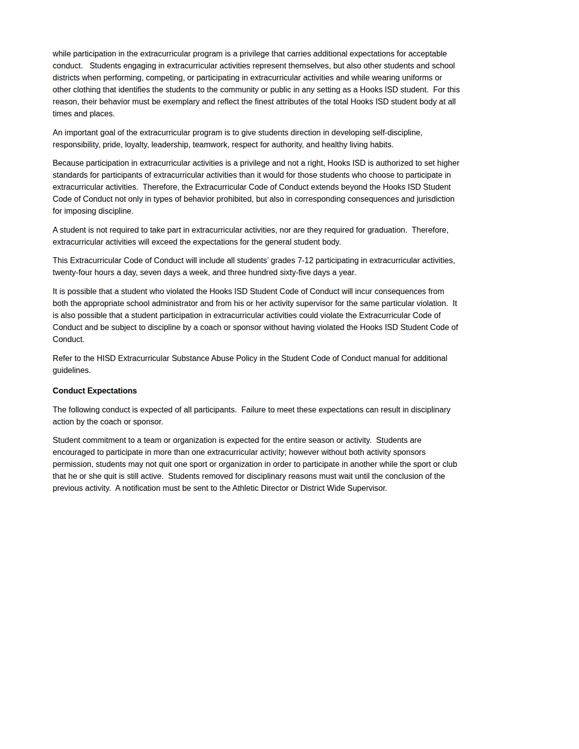while participation in the extracurricular program is a privilege that carries additional expectations for acceptable conduct. Students engaging in extracurricular activities represent themselves, but also other students and school districts when performing, competing, or participating in extracurricular activities and while wearing uniforms or other clothing that identifies the students to the community or public in any setting as a Hooks ISD student. For this reason, their behavior must be exemplary and reflect the finest attributes of the total Hooks ISD student body at all times and places.
An important goal of the extracurricular program is to give students direction in developing self-discipline, responsibility, pride, loyalty, leadership, teamwork, respect for authority, and healthy living habits.
Because participation in extracurricular activities is a privilege and not a right, Hooks ISD is authorized to set higher standards for participants of extracurricular activities than it would for those students who choose to participate in extracurricular activities. Therefore, the Extracurricular Code of Conduct extends beyond the Hooks ISD Student Code of Conduct not only in types of behavior prohibited, but also in corresponding consequences and jurisdiction for imposing discipline.
A student is not required to take part in extracurricular activities, nor are they required for graduation. Therefore, extracurricular activities will exceed the expectations for the general student body.
This Extracurricular Code of Conduct will include all students’ grades 7-12 participating in extracurricular activities, twenty-four hours a day, seven days a week, and three hundred sixty-five days a year.
It is possible that a student who violated the Hooks ISD Student Code of Conduct will incur consequences from both the appropriate school administrator and from his or her activity supervisor for the same particular violation. It is also possible that a student participation in extracurricular activities could violate the Extracurricular Code of Conduct and be subject to discipline by a coach or sponsor without having violated the Hooks ISD Student Code of Conduct.
Refer to the HISD Extracurricular Substance Abuse Policy in the Student Code of Conduct manual for additional guidelines.
Conduct Expectations
The following conduct is expected of all participants. Failure to meet these expectations can result in disciplinary action by the coach or sponsor.
Student commitment to a team or organization is expected for the entire season or activity. Students are encouraged to participate in more than one extracurricular activity; however without both activity sponsors permission, students may not quit one sport or organization in order to participate in another while the sport or club that he or she quit is still active. Students removed for disciplinary reasons must wait until the conclusion of the previous activity. A notification must be sent to the Athletic Director or District Wide Supervisor.